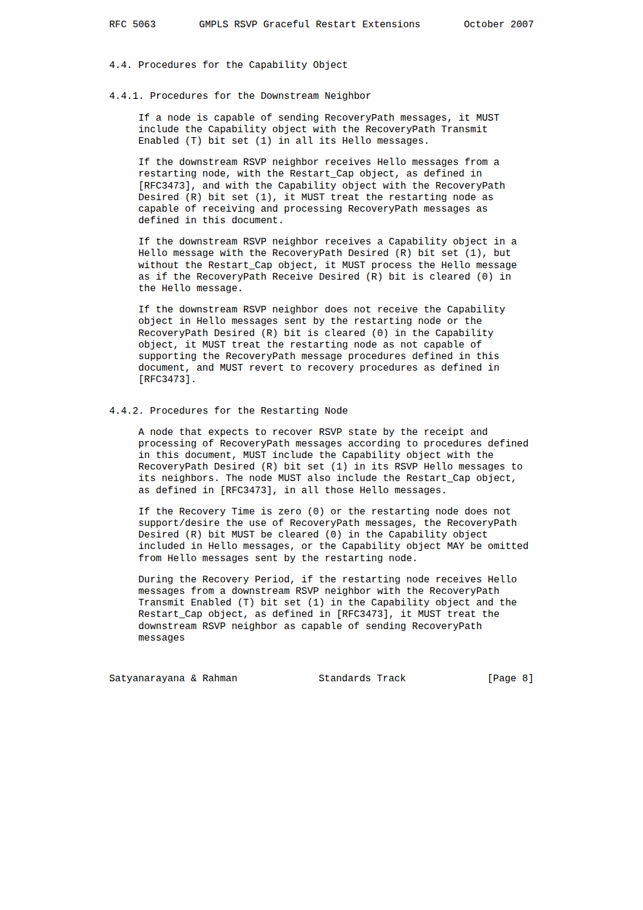RFC 5063 GMPLS RSVP Graceful Restart Extensions October 2007
4.4. Procedures for the Capability Object
4.4.1. Procedures for the Downstream Neighbor
If a node is capable of sending RecoveryPath messages, it MUST include the Capability object with the RecoveryPath Transmit Enabled (T) bit set (1) in all its Hello messages.
If the downstream RSVP neighbor receives Hello messages from a restarting node, with the Restart_Cap object, as defined in [RFC3473], and with the Capability object with the RecoveryPath Desired (R) bit set (1), it MUST treat the restarting node as capable of receiving and processing RecoveryPath messages as defined in this document.
If the downstream RSVP neighbor receives a Capability object in a Hello message with the RecoveryPath Desired (R) bit set (1), but without the Restart_Cap object, it MUST process the Hello message as if the RecoveryPath Receive Desired (R) bit is cleared (0) in the Hello message.
If the downstream RSVP neighbor does not receive the Capability object in Hello messages sent by the restarting node or the RecoveryPath Desired (R) bit is cleared (0) in the Capability object, it MUST treat the restarting node as not capable of supporting the RecoveryPath message procedures defined in this document, and MUST revert to recovery procedures as defined in [RFC3473].
4.4.2. Procedures for the Restarting Node
A node that expects to recover RSVP state by the receipt and processing of RecoveryPath messages according to procedures defined in this document, MUST include the Capability object with the RecoveryPath Desired (R) bit set (1) in its RSVP Hello messages to its neighbors. The node MUST also include the Restart_Cap object, as defined in [RFC3473], in all those Hello messages.
If the Recovery Time is zero (0) or the restarting node does not support/desire the use of RecoveryPath messages, the RecoveryPath Desired (R) bit MUST be cleared (0) in the Capability object included in Hello messages, or the Capability object MAY be omitted from Hello messages sent by the restarting node.
During the Recovery Period, if the restarting node receives Hello messages from a downstream RSVP neighbor with the RecoveryPath Transmit Enabled (T) bit set (1) in the Capability object and the Restart_Cap object, as defined in [RFC3473], it MUST treat the downstream RSVP neighbor as capable of sending RecoveryPath messages
Satyanarayana & Rahman Standards Track [Page 8]